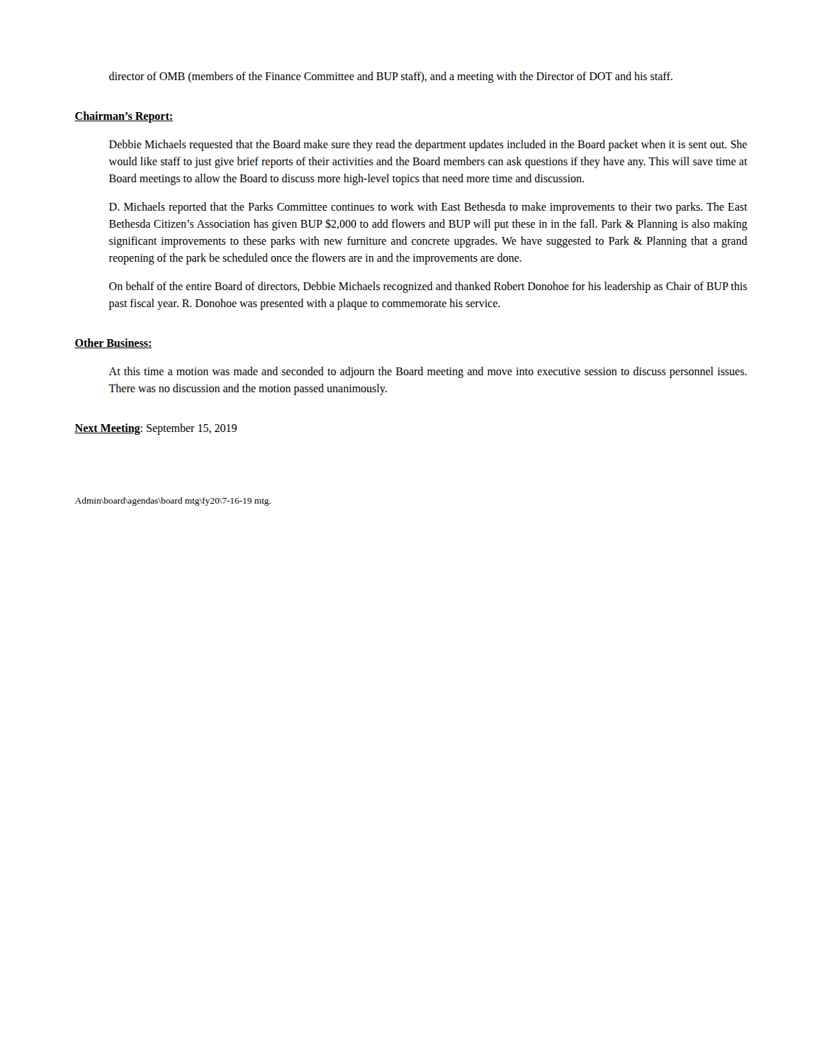director of OMB (members of the Finance Committee and BUP staff), and a meeting with the Director of DOT and his staff.
Chairman’s Report:
Debbie Michaels requested that the Board make sure they read the department updates included in the Board packet when it is sent out. She would like staff to just give brief reports of their activities and the Board members can ask questions if they have any. This will save time at Board meetings to allow the Board to discuss more high-level topics that need more time and discussion.
D. Michaels reported that the Parks Committee continues to work with East Bethesda to make improvements to their two parks. The East Bethesda Citizen’s Association has given BUP $2,000 to add flowers and BUP will put these in in the fall. Park & Planning is also making significant improvements to these parks with new furniture and concrete upgrades. We have suggested to Park & Planning that a grand reopening of the park be scheduled once the flowers are in and the improvements are done.
On behalf of the entire Board of directors, Debbie Michaels recognized and thanked Robert Donohoe for his leadership as Chair of BUP this past fiscal year. R. Donohoe was presented with a plaque to commemorate his service.
Other Business:
At this time a motion was made and seconded to adjourn the Board meeting and move into executive session to discuss personnel issues. There was no discussion and the motion passed unanimously.
Next Meeting: September 15, 2019
Admin\board\agendas\board mtg\fy20\7-16-19 mtg.